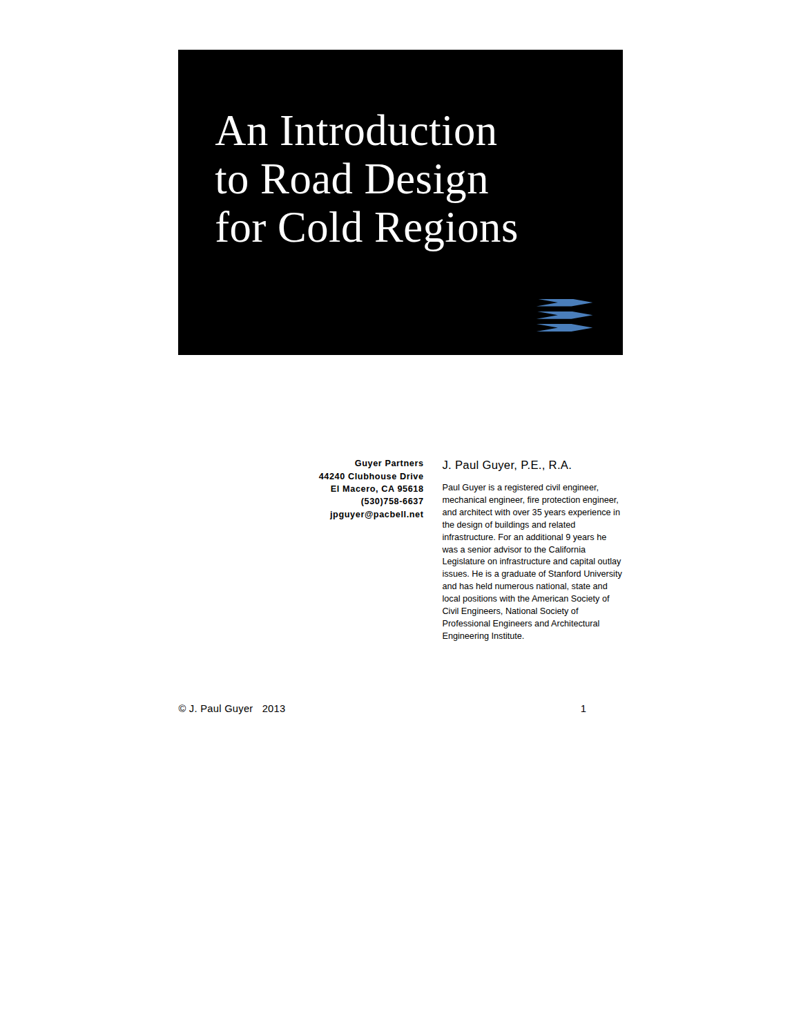An Introduction
to Road Design
for Cold Regions
Guyer Partners
44240 Clubhouse Drive
El Macero, CA 95618
(530)758-6637
jpguyer@pacbell.net
J. Paul Guyer, P.E., R.A.
Paul Guyer is a registered civil engineer, mechanical engineer, fire protection engineer, and architect with over 35 years experience in the design of buildings and related infrastructure. For an additional 9 years he was a senior advisor to the California Legislature on infrastructure and capital outlay issues. He is a graduate of Stanford University and has held numerous national, state and local positions with the American Society of Civil Engineers, National Society of Professional Engineers and Architectural Engineering Institute.
© J. Paul Guyer 2013 1